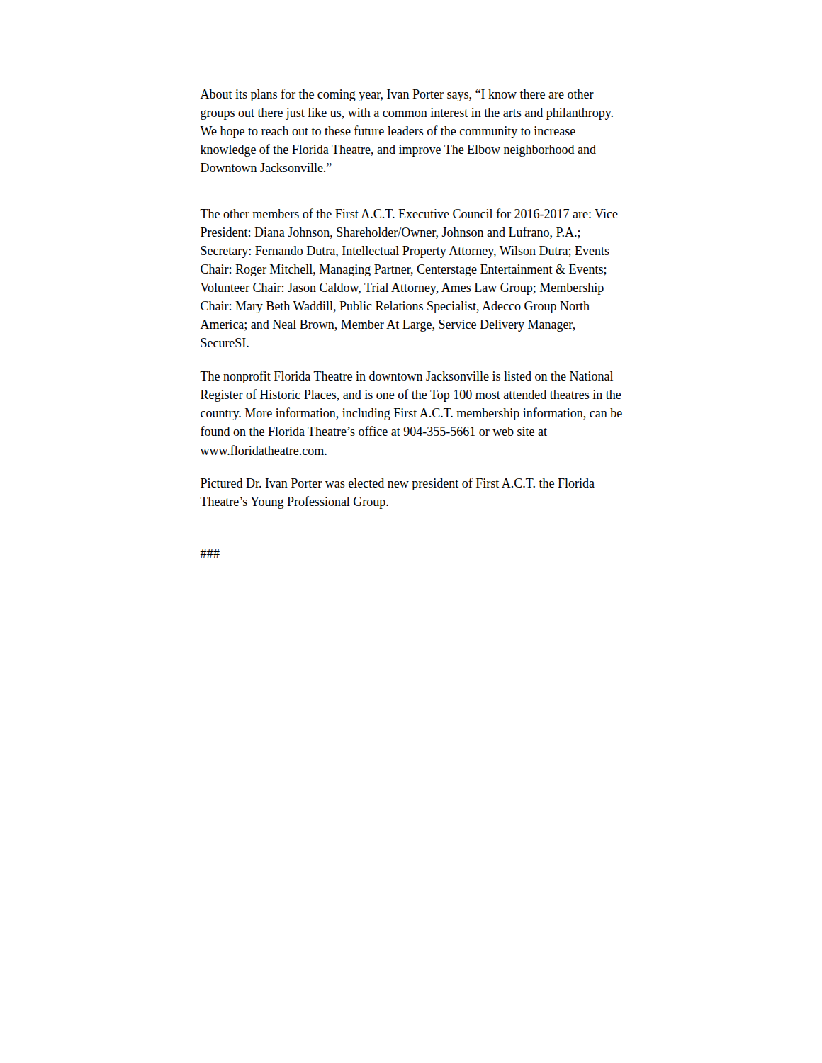About its plans for the coming year, Ivan Porter says, “I know there are other groups out there just like us, with a common interest in the arts and philanthropy. We hope to reach out to these future leaders of the community to increase knowledge of the Florida Theatre, and improve The Elbow neighborhood and Downtown Jacksonville.”
The other members of the First A.C.T. Executive Council for 2016-2017 are: Vice President: Diana Johnson, Shareholder/Owner, Johnson and Lufrano, P.A.; Secretary: Fernando Dutra, Intellectual Property Attorney, Wilson Dutra; Events Chair: Roger Mitchell, Managing Partner, Centerstage Entertainment & Events; Volunteer Chair: Jason Caldow, Trial Attorney, Ames Law Group; Membership Chair: Mary Beth Waddill, Public Relations Specialist, Adecco Group North America; and Neal Brown, Member At Large, Service Delivery Manager, SecureSI.
The nonprofit Florida Theatre in downtown Jacksonville is listed on the National Register of Historic Places, and is one of the Top 100 most attended theatres in the country. More information, including First A.C.T. membership information, can be found on the Florida Theatre’s office at 904-355-5661 or web site at www.floridatheatre.com.
Pictured Dr. Ivan Porter was elected new president of First A.C.T. the Florida Theatre’s Young Professional Group.
###